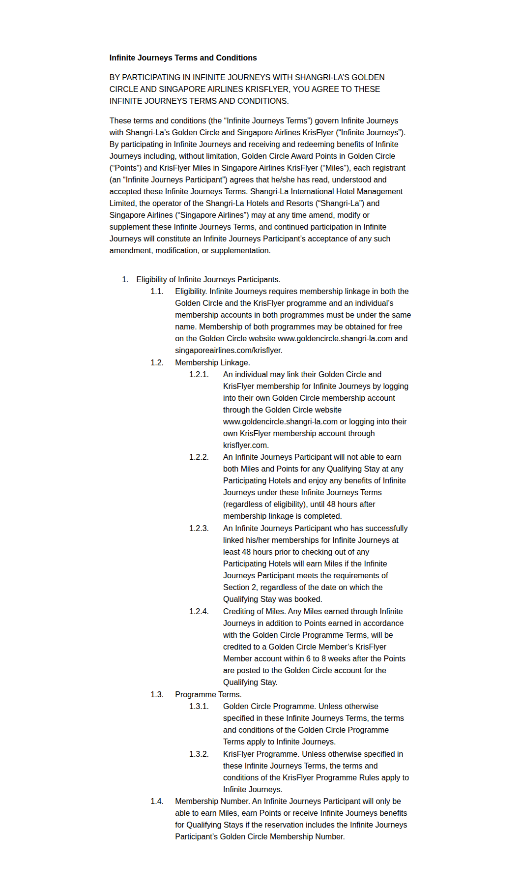Infinite Journeys Terms and Conditions
BY PARTICIPATING IN INFINITE JOURNEYS WITH SHANGRI-LA’S GOLDEN CIRCLE AND SINGAPORE AIRLINES KRISFLYER, YOU AGREE TO THESE INFINITE JOURNEYS TERMS AND CONDITIONS.
These terms and conditions (the “Infinite Journeys Terms”) govern Infinite Journeys with Shangri-La’s Golden Circle and Singapore Airlines KrisFlyer (“Infinite Journeys”). By participating in Infinite Journeys and receiving and redeeming benefits of Infinite Journeys including, without limitation, Golden Circle Award Points in Golden Circle (“Points”) and KrisFlyer Miles in Singapore Airlines KrisFlyer (“Miles”), each registrant (an “Infinite Journeys Participant”) agrees that he/she has read, understood and accepted these Infinite Journeys Terms. Shangri-La International Hotel Management Limited, the operator of the Shangri-La Hotels and Resorts (“Shangri-La”) and Singapore Airlines (“Singapore Airlines”) may at any time amend, modify or supplement these Infinite Journeys Terms, and continued participation in Infinite Journeys will constitute an Infinite Journeys Participant’s acceptance of any such amendment, modification, or supplementation.
Eligibility of Infinite Journeys Participants.
Eligibility. Infinite Journeys requires membership linkage in both the Golden Circle and the KrisFlyer programme and an individual’s membership accounts in both programmes must be under the same name. Membership of both programmes may be obtained for free on the Golden Circle website www.goldencircle.shangri-la.com and singaporeairlines.com/krisflyer.
Membership Linkage.
An individual may link their Golden Circle and KrisFlyer membership for Infinite Journeys by logging into their own Golden Circle membership account through the Golden Circle website www.goldencircle.shangri-la.com or logging into their own KrisFlyer membership account through krisflyer.com.
An Infinite Journeys Participant will not able to earn both Miles and Points for any Qualifying Stay at any Participating Hotels and enjoy any benefits of Infinite Journeys under these Infinite Journeys Terms (regardless of eligibility), until 48 hours after membership linkage is completed.
An Infinite Journeys Participant who has successfully linked his/her memberships for Infinite Journeys at least 48 hours prior to checking out of any Participating Hotels will earn Miles if the Infinite Journeys Participant meets the requirements of Section 2, regardless of the date on which the Qualifying Stay was booked.
Crediting of Miles. Any Miles earned through Infinite Journeys in addition to Points earned in accordance with the Golden Circle Programme Terms, will be credited to a Golden Circle Member’s KrisFlyer Member account within 6 to 8 weeks after the Points are posted to the Golden Circle account for the Qualifying Stay.
Programme Terms.
Golden Circle Programme. Unless otherwise specified in these Infinite Journeys Terms, the terms and conditions of the Golden Circle Programme Terms apply to Infinite Journeys.
KrisFlyer Programme. Unless otherwise specified in these Infinite Journeys Terms, the terms and conditions of the KrisFlyer Programme Rules apply to Infinite Journeys.
Membership Number. An Infinite Journeys Participant will only be able to earn Miles, earn Points or receive Infinite Journeys benefits for Qualifying Stays if the reservation includes the Infinite Journeys Participant’s Golden Circle Membership Number.